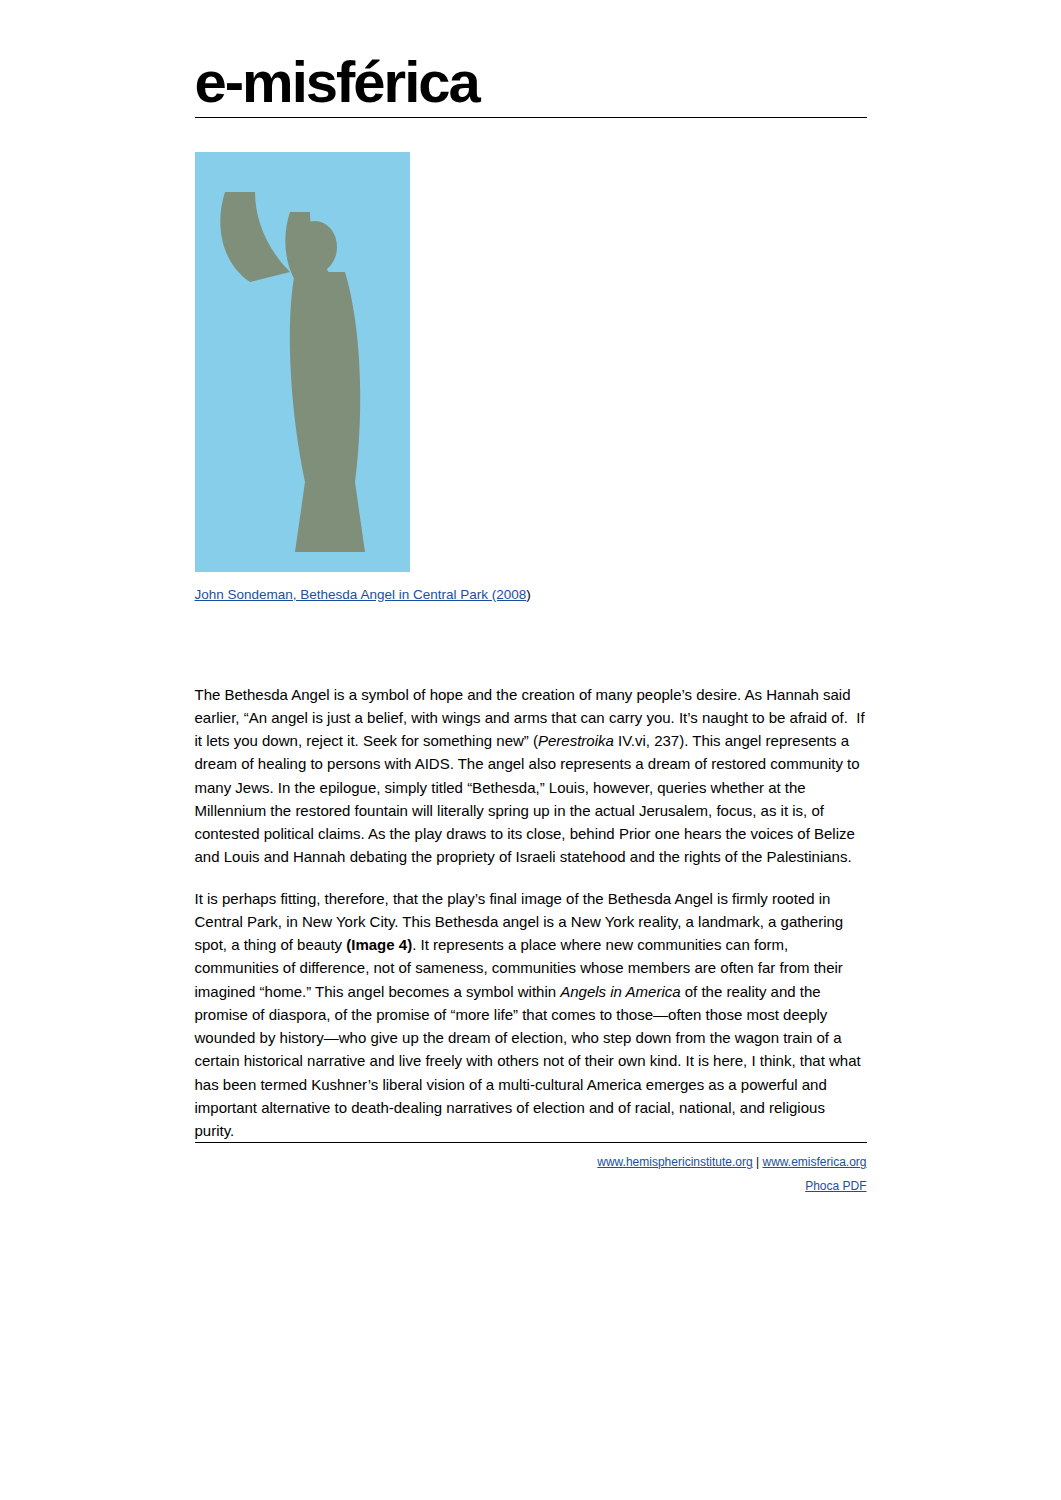e-misférica
John Sondeman, Bethesda Angel in Central Park (2008)
The Bethesda Angel is a symbol of hope and the creation of many people’s desire. As Hannah said earlier, “An angel is just a belief, with wings and arms that can carry you. It’s naught to be afraid of. If it lets you down, reject it. Seek for something new” (Perestroika IV.vi, 237). This angel represents a dream of healing to persons with AIDS. The angel also represents a dream of restored community to many Jews. In the epilogue, simply titled “Bethesda,” Louis, however, queries whether at the Millennium the restored fountain will literally spring up in the actual Jerusalem, focus, as it is, of contested political claims. As the play draws to its close, behind Prior one hears the voices of Belize and Louis and Hannah debating the propriety of Israeli statehood and the rights of the Palestinians.
It is perhaps fitting, therefore, that the play’s final image of the Bethesda Angel is firmly rooted in Central Park, in New York City. This Bethesda angel is a New York reality, a landmark, a gathering spot, a thing of beauty (Image 4). It represents a place where new communities can form, communities of difference, not of sameness, communities whose members are often far from their imagined “home.” This angel becomes a symbol within Angels in America of the reality and the promise of diaspora, of the promise of “more life” that comes to those—often those most deeply wounded by history—who give up the dream of election, who step down from the wagon train of a certain historical narrative and live freely with others not of their own kind. It is here, I think, that what has been termed Kushner’s liberal vision of a multi-cultural America emerges as a powerful and important alternative to death-dealing narratives of election and of racial, national, and religious purity.
www.hemisphericinstitute.org | www.emisferica.org
Phoca PDF